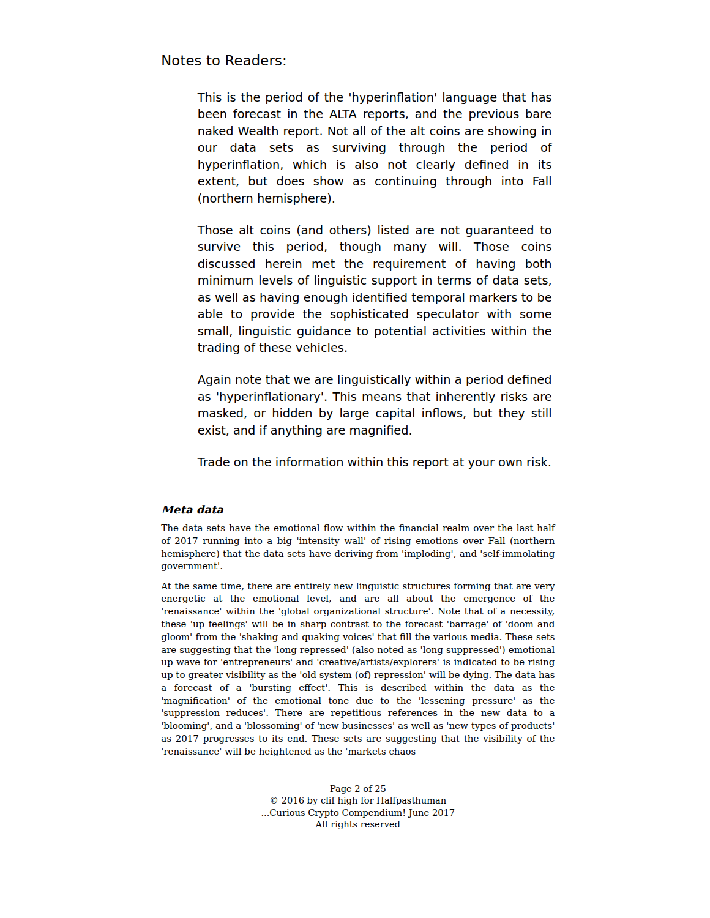Notes to Readers:
This is the period of the 'hyperinflation' language that has been forecast in the ALTA reports, and the previous bare naked Wealth report. Not all of the alt coins are showing in our data sets as surviving through the period of hyperinflation, which is also not clearly defined in its extent, but does show as continuing through into Fall (northern hemisphere).
Those alt coins (and others) listed are not guaranteed to survive this period, though many will. Those coins discussed herein met the requirement of having both minimum levels of linguistic support in terms of data sets, as well as having enough identified temporal markers to be able to provide the sophisticated speculator with some small, linguistic guidance to potential activities within the trading of these vehicles.
Again note that we are linguistically within a period defined as 'hyperinflationary'. This means that inherently risks are masked, or hidden by large capital inflows, but they still exist, and if anything are magnified.
Trade on the information within this report at your own risk.
Meta data
The data sets have the emotional flow within the financial realm over the last half of 2017 running into a big 'intensity wall' of rising emotions over Fall (northern hemisphere) that the data sets have deriving from 'imploding', and 'self-immolating government'.
At the same time, there are entirely new linguistic structures forming that are very energetic at the emotional level, and are all about the emergence of the 'renaissance' within the 'global organizational structure'. Note that of a necessity, these 'up feelings' will be in sharp contrast to the forecast 'barrage' of 'doom and gloom' from the 'shaking and quaking voices' that fill the various media. These sets are suggesting that the 'long repressed' (also noted as 'long suppressed') emotional up wave for 'entrepreneurs' and 'creative/artists/explorers' is indicated to be rising up to greater visibility as the 'old system (of) repression' will be dying. The data has a forecast of a 'bursting effect'. This is described within the data as the 'magnification' of the emotional tone due to the 'lessening pressure' as the 'suppression reduces'. There are repetitious references in the new data to a 'blooming', and a 'blossoming' of 'new businesses' as well as 'new types of products' as 2017 progresses to its end. These sets are suggesting that the visibility of the 'renaissance' will be heightened as the 'markets chaos
Page 2 of 25
© 2016 by clif high for Halfpasthuman
...Curious Crypto Compendium! June 2017
All rights reserved